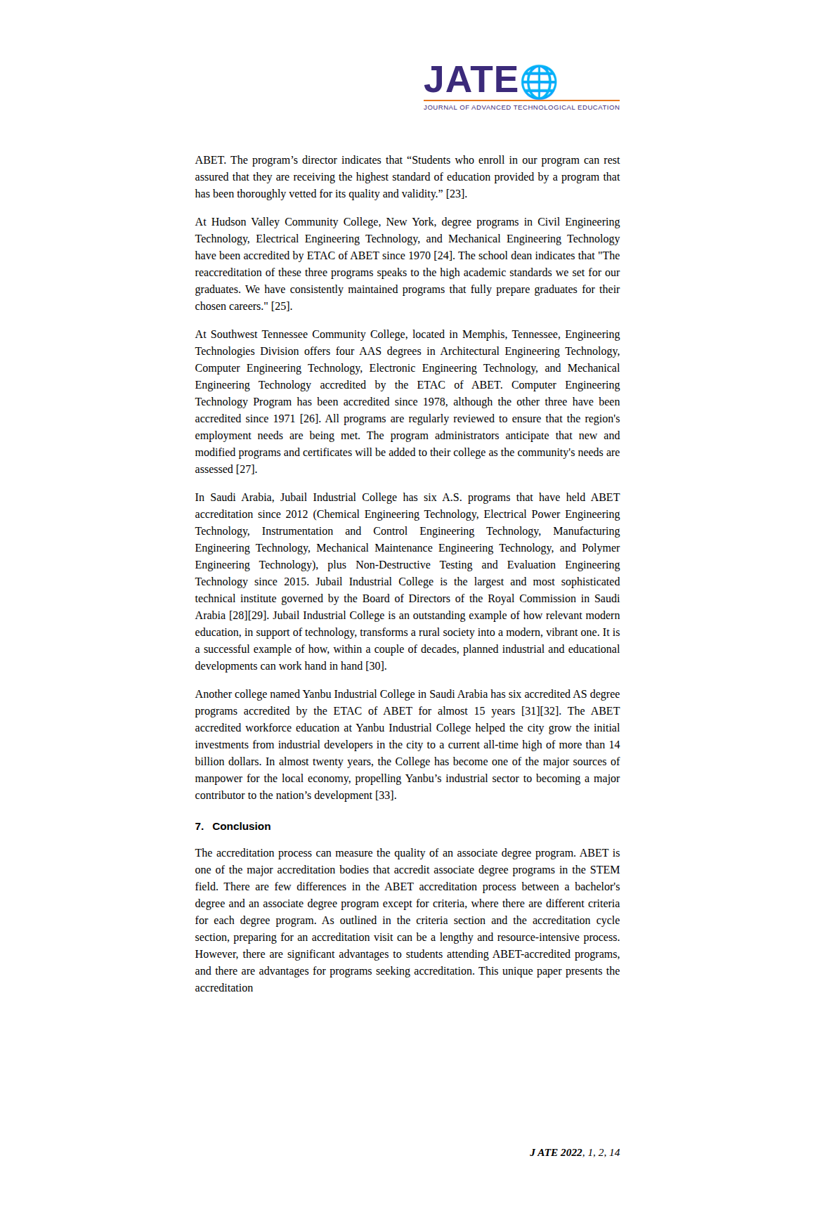JATE🌐
JOURNAL OF ADVANCED TECHNOLOGICAL EDUCATION
ABET. The program’s director indicates that “Students who enroll in our program can rest assured that they are receiving the highest standard of education provided by a program that has been thoroughly vetted for its quality and validity.” [23].
At Hudson Valley Community College, New York, degree programs in Civil Engineering Technology, Electrical Engineering Technology, and Mechanical Engineering Technology have been accredited by ETAC of ABET since 1970 [24]. The school dean indicates that "The reaccreditation of these three programs speaks to the high academic standards we set for our graduates. We have consistently maintained programs that fully prepare graduates for their chosen careers." [25].
At Southwest Tennessee Community College, located in Memphis, Tennessee, Engineering Technologies Division offers four AAS degrees in Architectural Engineering Technology, Computer Engineering Technology, Electronic Engineering Technology, and Mechanical Engineering Technology accredited by the ETAC of ABET. Computer Engineering Technology Program has been accredited since 1978, although the other three have been accredited since 1971 [26]. All programs are regularly reviewed to ensure that the region's employment needs are being met. The program administrators anticipate that new and modified programs and certificates will be added to their college as the community's needs are assessed [27].
In Saudi Arabia, Jubail Industrial College has six A.S. programs that have held ABET accreditation since 2012 (Chemical Engineering Technology, Electrical Power Engineering Technology, Instrumentation and Control Engineering Technology, Manufacturing Engineering Technology, Mechanical Maintenance Engineering Technology, and Polymer Engineering Technology), plus Non-Destructive Testing and Evaluation Engineering Technology since 2015. Jubail Industrial College is the largest and most sophisticated technical institute governed by the Board of Directors of the Royal Commission in Saudi Arabia [28][29]. Jubail Industrial College is an outstanding example of how relevant modern education, in support of technology, transforms a rural society into a modern, vibrant one. It is a successful example of how, within a couple of decades, planned industrial and educational developments can work hand in hand [30].
Another college named Yanbu Industrial College in Saudi Arabia has six accredited AS degree programs accredited by the ETAC of ABET for almost 15 years [31][32]. The ABET accredited workforce education at Yanbu Industrial College helped the city grow the initial investments from industrial developers in the city to a current all-time high of more than 14 billion dollars. In almost twenty years, the College has become one of the major sources of manpower for the local economy, propelling Yanbu’s industrial sector to becoming a major contributor to the nation’s development [33].
7. Conclusion
The accreditation process can measure the quality of an associate degree program. ABET is one of the major accreditation bodies that accredit associate degree programs in the STEM field. There are few differences in the ABET accreditation process between a bachelor's degree and an associate degree program except for criteria, where there are different criteria for each degree program. As outlined in the criteria section and the accreditation cycle section, preparing for an accreditation visit can be a lengthy and resource-intensive process. However, there are significant advantages to students attending ABET-accredited programs, and there are advantages for programs seeking accreditation. This unique paper presents the accreditation
J ATE 2022, 1, 2, 14